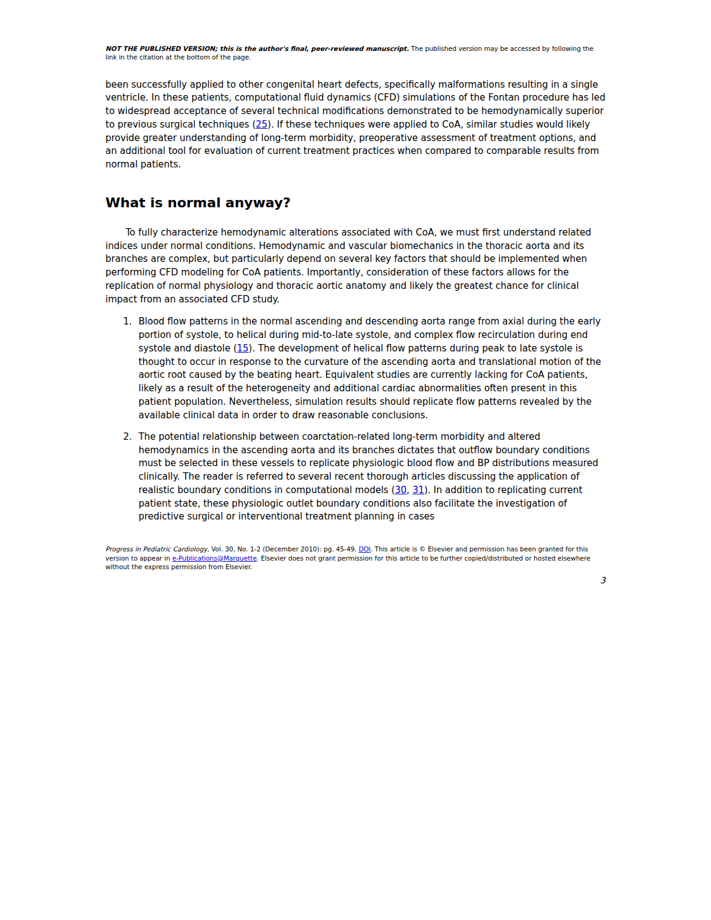NOT THE PUBLISHED VERSION; this is the author's final, peer-reviewed manuscript. The published version may be accessed by following the link in the citation at the bottom of the page.
been successfully applied to other congenital heart defects, specifically malformations resulting in a single ventricle. In these patients, computational fluid dynamics (CFD) simulations of the Fontan procedure has led to widespread acceptance of several technical modifications demonstrated to be hemodynamically superior to previous surgical techniques (25). If these techniques were applied to CoA, similar studies would likely provide greater understanding of long-term morbidity, preoperative assessment of treatment options, and an additional tool for evaluation of current treatment practices when compared to comparable results from normal patients.
What is normal anyway?
To fully characterize hemodynamic alterations associated with CoA, we must first understand related indices under normal conditions. Hemodynamic and vascular biomechanics in the thoracic aorta and its branches are complex, but particularly depend on several key factors that should be implemented when performing CFD modeling for CoA patients. Importantly, consideration of these factors allows for the replication of normal physiology and thoracic aortic anatomy and likely the greatest chance for clinical impact from an associated CFD study.
Blood flow patterns in the normal ascending and descending aorta range from axial during the early portion of systole, to helical during mid-to-late systole, and complex flow recirculation during end systole and diastole (15). The development of helical flow patterns during peak to late systole is thought to occur in response to the curvature of the ascending aorta and translational motion of the aortic root caused by the beating heart. Equivalent studies are currently lacking for CoA patients, likely as a result of the heterogeneity and additional cardiac abnormalities often present in this patient population. Nevertheless, simulation results should replicate flow patterns revealed by the available clinical data in order to draw reasonable conclusions.
The potential relationship between coarctation-related long-term morbidity and altered hemodynamics in the ascending aorta and its branches dictates that outflow boundary conditions must be selected in these vessels to replicate physiologic blood flow and BP distributions measured clinically. The reader is referred to several recent thorough articles discussing the application of realistic boundary conditions in computational models (30, 31). In addition to replicating current patient state, these physiologic outlet boundary conditions also facilitate the investigation of predictive surgical or interventional treatment planning in cases
Progress in Pediatric Cardiology, Vol. 30, No. 1-2 (December 2010): pg. 45-49. DOI. This article is © Elsevier and permission has been granted for this version to appear in e-Publications@Marquette. Elsevier does not grant permission for this article to be further copied/distributed or hosted elsewhere without the express permission from Elsevier.
3